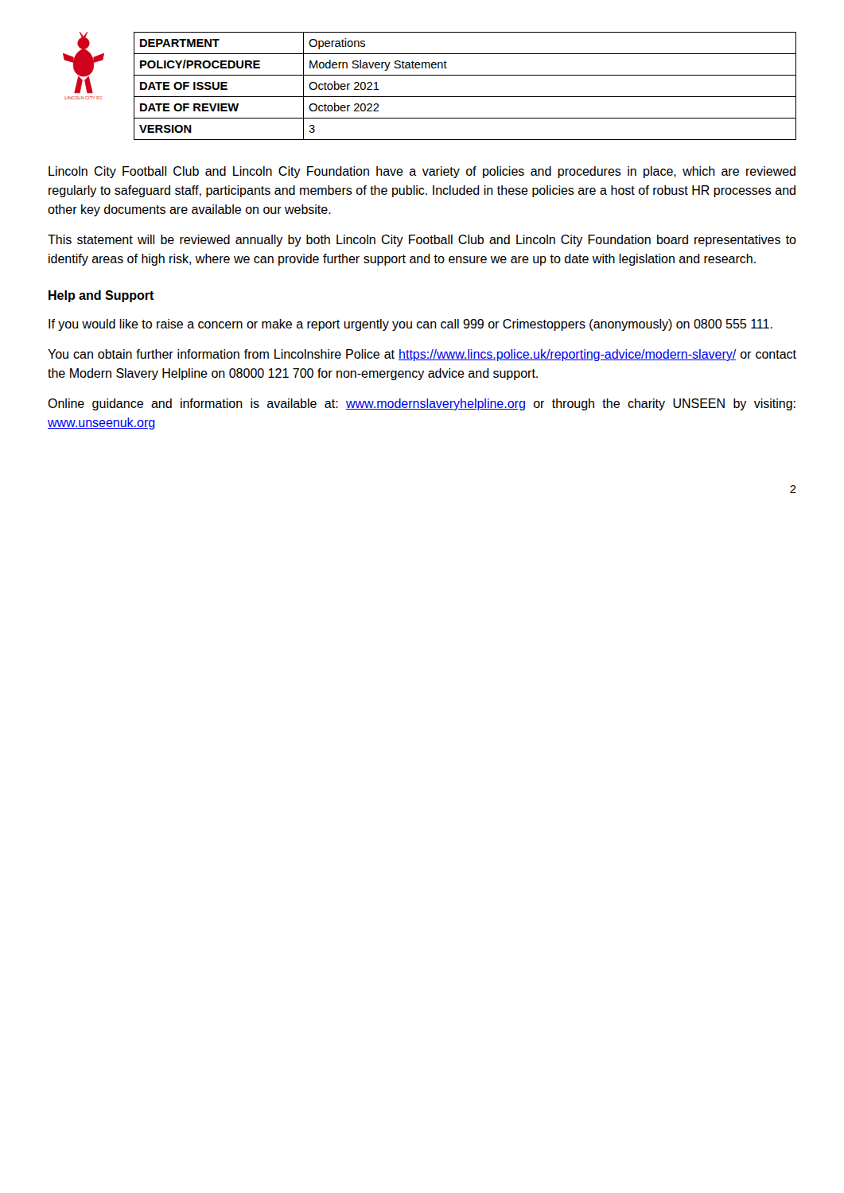LINCOLN CITY FC
| DEPARTMENT | Operations |
| POLICY/PROCEDURE | Modern Slavery Statement |
| DATE OF ISSUE | October 2021 |
| DATE OF REVIEW | October 2022 |
| VERSION | 3 |
Lincoln City Football Club and Lincoln City Foundation have a variety of policies and procedures in place, which are reviewed regularly to safeguard staff, participants and members of the public. Included in these policies are a host of robust HR processes and other key documents are available on our website.
This statement will be reviewed annually by both Lincoln City Football Club and Lincoln City Foundation board representatives to identify areas of high risk, where we can provide further support and to ensure we are up to date with legislation and research.
Help and Support
If you would like to raise a concern or make a report urgently you can call 999 or Crimestoppers (anonymously) on 0800 555 111.
You can obtain further information from Lincolnshire Police at https://www.lincs.police.uk/reporting-advice/modern-slavery/ or contact the Modern Slavery Helpline on 08000 121 700 for non-emergency advice and support.
Online guidance and information is available at: www.modernslaveryhelpline.org or through the charity UNSEEN by visiting: www.unseenuk.org
2